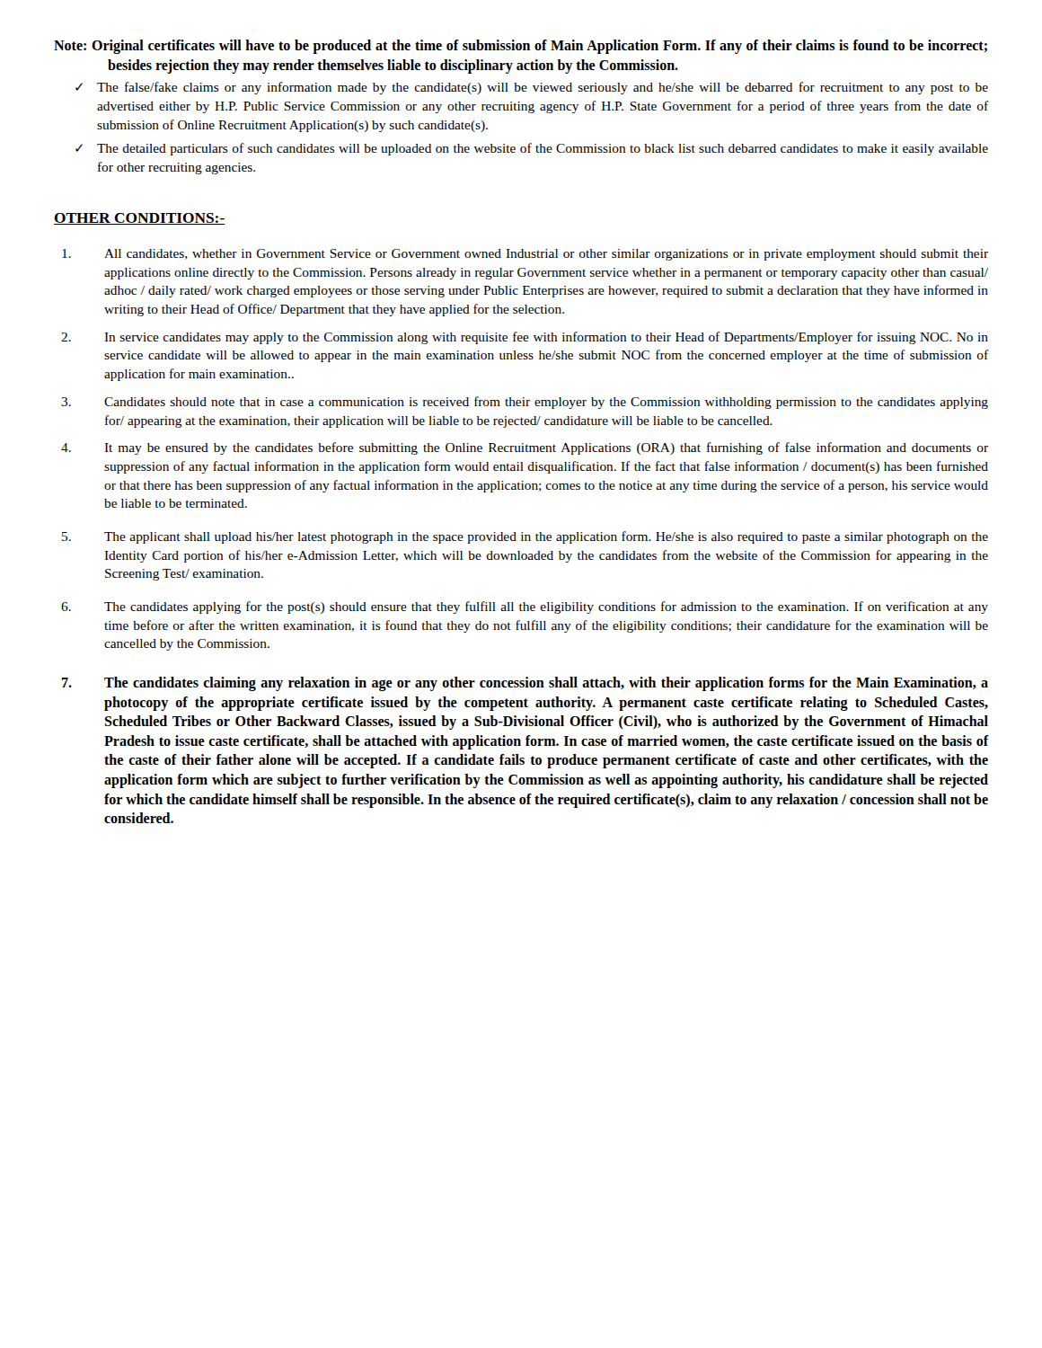Note: Original certificates will have to be produced at the time of submission of Main Application Form. If any of their claims is found to be incorrect; besides rejection they may render themselves liable to disciplinary action by the Commission.
The false/fake claims or any information made by the candidate(s) will be viewed seriously and he/she will be debarred for recruitment to any post to be advertised either by H.P. Public Service Commission or any other recruiting agency of H.P. State Government for a period of three years from the date of submission of Online Recruitment Application(s) by such candidate(s).
The detailed particulars of such candidates will be uploaded on the website of the Commission to black list such debarred candidates to make it easily available for other recruiting agencies.
OTHER CONDITIONS:-
All candidates, whether in Government Service or Government owned Industrial or other similar organizations or in private employment should submit their applications online directly to the Commission. Persons already in regular Government service whether in a permanent or temporary capacity other than casual/ adhoc / daily rated/ work charged employees or those serving under Public Enterprises are however, required to submit a declaration that they have informed in writing to their Head of Office/ Department that they have applied for the selection.
In service candidates may apply to the Commission along with requisite fee with information to their Head of Departments/Employer for issuing NOC. No in service candidate will be allowed to appear in the main examination unless he/she submit NOC from the concerned employer at the time of submission of application for main examination..
Candidates should note that in case a communication is received from their employer by the Commission withholding permission to the candidates applying for/ appearing at the examination, their application will be liable to be rejected/ candidature will be liable to be cancelled.
It may be ensured by the candidates before submitting the Online Recruitment Applications (ORA) that furnishing of false information and documents or suppression of any factual information in the application form would entail disqualification. If the fact that false information / document(s) has been furnished or that there has been suppression of any factual information in the application; comes to the notice at any time during the service of a person, his service would be liable to be terminated.
The applicant shall upload his/her latest photograph in the space provided in the application form. He/she is also required to paste a similar photograph on the Identity Card portion of his/her e-Admission Letter, which will be downloaded by the candidates from the website of the Commission for appearing in the Screening Test/ examination.
The candidates applying for the post(s) should ensure that they fulfill all the eligibility conditions for admission to the examination. If on verification at any time before or after the written examination, it is found that they do not fulfill any of the eligibility conditions; their candidature for the examination will be cancelled by the Commission.
The candidates claiming any relaxation in age or any other concession shall attach, with their application forms for the Main Examination, a photocopy of the appropriate certificate issued by the competent authority. A permanent caste certificate relating to Scheduled Castes, Scheduled Tribes or Other Backward Classes, issued by a Sub-Divisional Officer (Civil), who is authorized by the Government of Himachal Pradesh to issue caste certificate, shall be attached with application form. In case of married women, the caste certificate issued on the basis of the caste of their father alone will be accepted. If a candidate fails to produce permanent certificate of caste and other certificates, with the application form which are subject to further verification by the Commission as well as appointing authority, his candidature shall be rejected for which the candidate himself shall be responsible. In the absence of the required certificate(s), claim to any relaxation / concession shall not be considered.